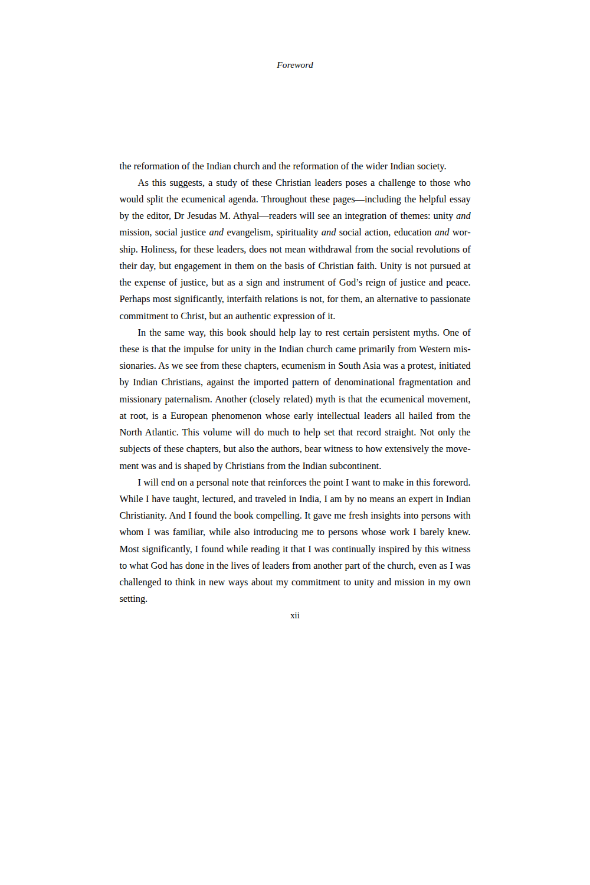Foreword
the reformation of the Indian church and the reformation of the wider Indian society.
As this suggests, a study of these Christian leaders poses a challenge to those who would split the ecumenical agenda. Throughout these pages—including the helpful essay by the editor, Dr Jesudas M. Athyal—readers will see an integration of themes: unity and mission, social justice and evangelism, spirituality and social action, education and worship. Holiness, for these leaders, does not mean withdrawal from the social revolutions of their day, but engagement in them on the basis of Christian faith. Unity is not pursued at the expense of justice, but as a sign and instrument of God’s reign of justice and peace. Perhaps most significantly, interfaith relations is not, for them, an alternative to passionate commitment to Christ, but an authentic expression of it.
In the same way, this book should help lay to rest certain persistent myths. One of these is that the impulse for unity in the Indian church came primarily from Western missionaries. As we see from these chapters, ecumenism in South Asia was a protest, initiated by Indian Christians, against the imported pattern of denominational fragmentation and missionary paternalism. Another (closely related) myth is that the ecumenical movement, at root, is a European phenomenon whose early intellectual leaders all hailed from the North Atlantic. This volume will do much to help set that record straight. Not only the subjects of these chapters, but also the authors, bear witness to how extensively the movement was and is shaped by Christians from the Indian subcontinent.
I will end on a personal note that reinforces the point I want to make in this foreword. While I have taught, lectured, and traveled in India, I am by no means an expert in Indian Christianity. And I found the book compelling. It gave me fresh insights into persons with whom I was familiar, while also introducing me to persons whose work I barely knew. Most significantly, I found while reading it that I was continually inspired by this witness to what God has done in the lives of leaders from another part of the church, even as I was challenged to think in new ways about my commitment to unity and mission in my own setting.
xii